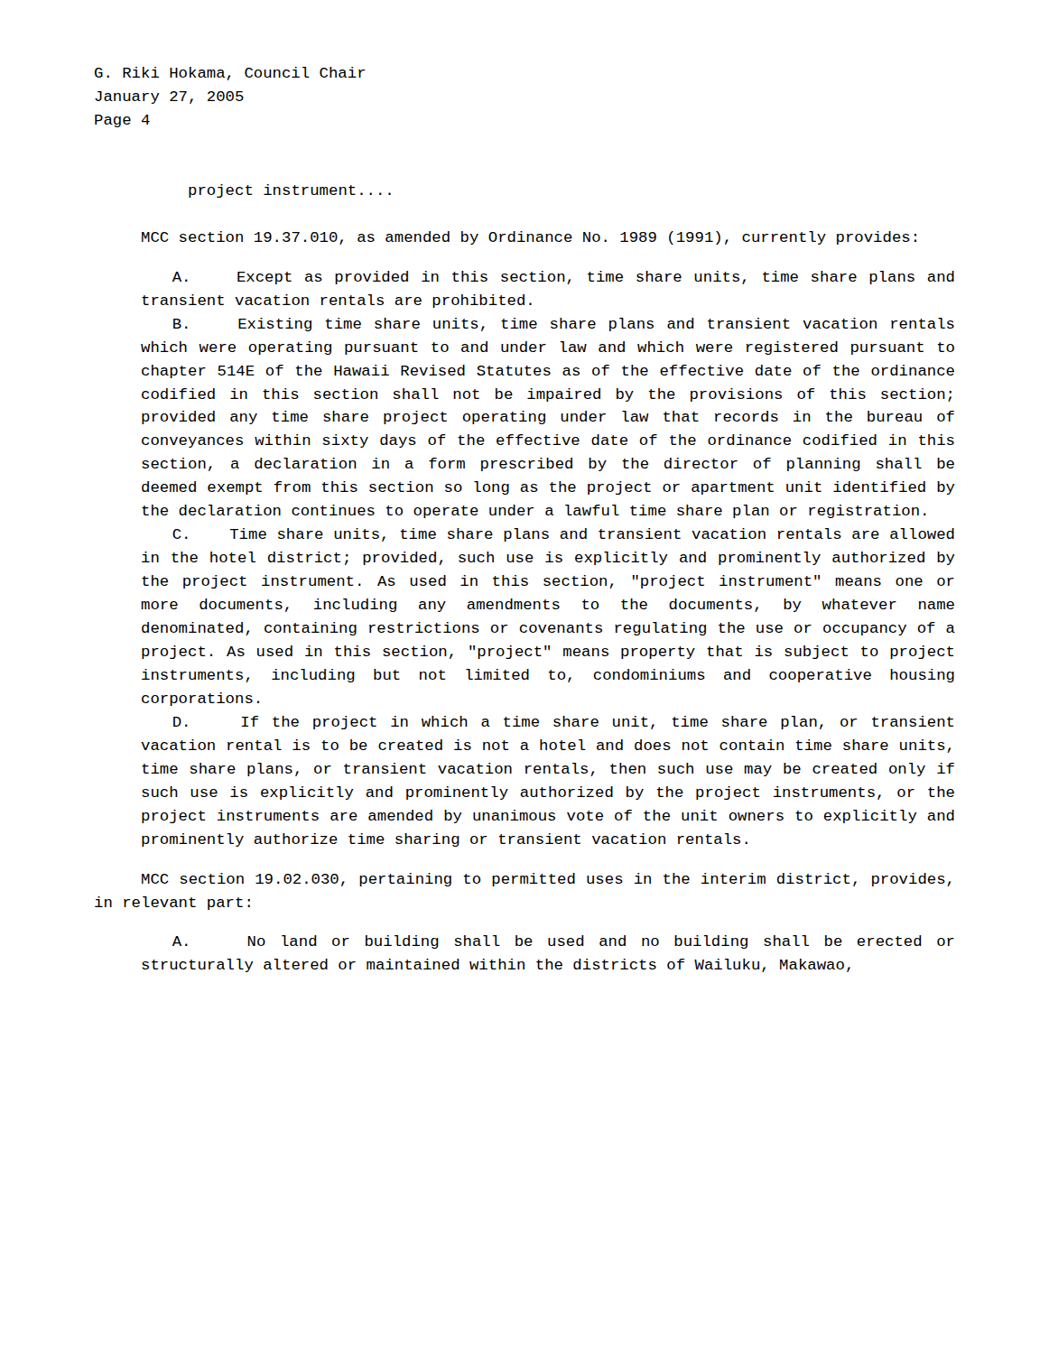G. Riki Hokama, Council Chair
January 27, 2005
Page 4
project instrument....
MCC section 19.37.010, as amended by Ordinance No. 1989 (1991), currently provides:
A. Except as provided in this section, time share units, time share plans and transient vacation rentals are prohibited.
B. Existing time share units, time share plans and transient vacation rentals which were operating pursuant to and under law and which were registered pursuant to chapter 514E of the Hawaii Revised Statutes as of the effective date of the ordinance codified in this section shall not be impaired by the provisions of this section; provided any time share project operating under law that records in the bureau of conveyances within sixty days of the effective date of the ordinance codified in this section, a declaration in a form prescribed by the director of planning shall be deemed exempt from this section so long as the project or apartment unit identified by the declaration continues to operate under a lawful time share plan or registration.
C. Time share units, time share plans and transient vacation rentals are allowed in the hotel district; provided, such use is explicitly and prominently authorized by the project instrument. As used in this section, "project instrument" means one or more documents, including any amendments to the documents, by whatever name denominated, containing restrictions or covenants regulating the use or occupancy of a project. As used in this section, "project" means property that is subject to project instruments, including but not limited to, condominiums and cooperative housing corporations.
D. If the project in which a time share unit, time share plan, or transient vacation rental is to be created is not a hotel and does not contain time share units, time share plans, or transient vacation rentals, then such use may be created only if such use is explicitly and prominently authorized by the project instruments, or the project instruments are amended by unanimous vote of the unit owners to explicitly and prominently authorize time sharing or transient vacation rentals.
MCC section 19.02.030, pertaining to permitted uses in the interim district, provides, in relevant part:
A. No land or building shall be used and no building shall be erected or structurally altered or maintained within the districts of Wailuku, Makawao,